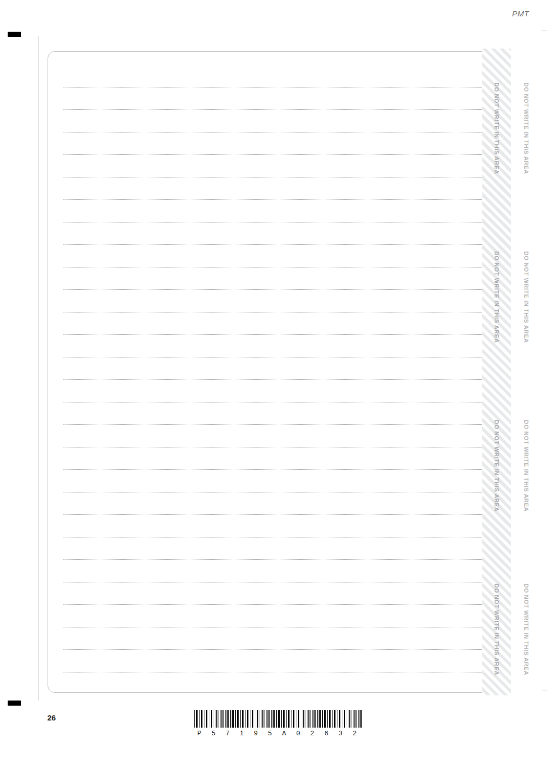PMT
DO NOT WRITE IN THIS AREA
DO NOT WRITE IN THIS AREA
DO NOT WRITE IN THIS AREA
DO NOT WRITE IN THIS AREA
DO NOT WRITE IN THIS AREA
DO NOT WRITE IN THIS AREA
DO NOT WRITE IN THIS AREA
DO NOT WRITE IN THIS AREA
26
P 5 7 1 9 5 A 0 2 6 3 2